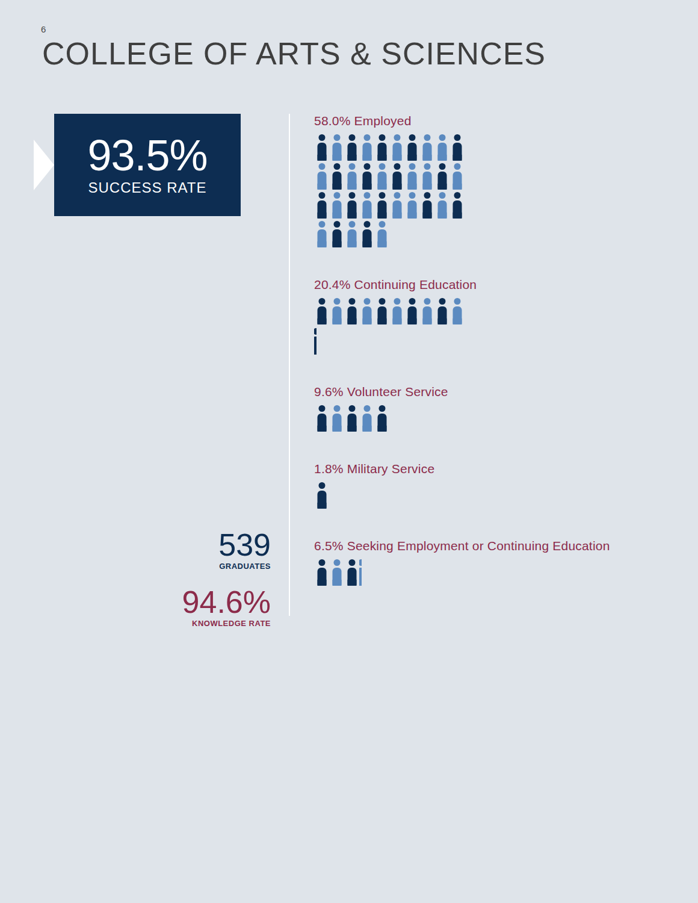6
COLLEGE OF ARTS & SCIENCES
93.5%
SUCCESS RATE
539
GRADUATES
94.6%
KNOWLEDGE RATE
58.0% Employed
20.4% Continuing Education
9.6% Volunteer Service
1.8% Military Service
6.5% Seeking Employment or Continuing Education